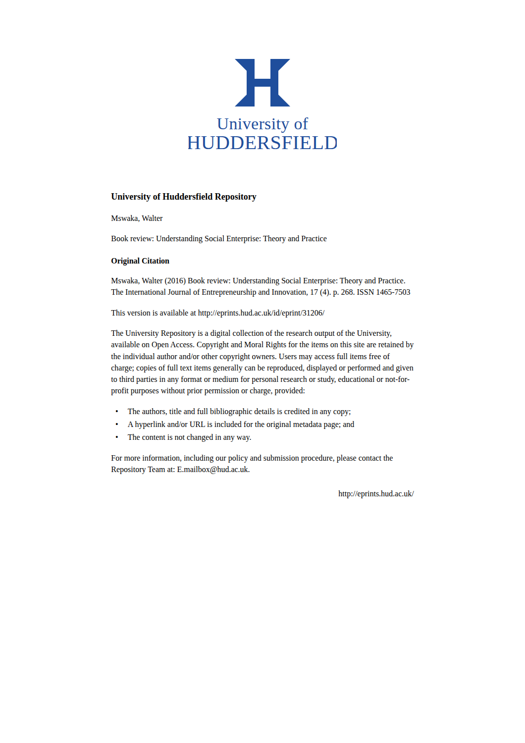University of HUDDERSFIELD
University of Huddersfield Repository
Mswaka, Walter
Book review: Understanding Social Enterprise: Theory and Practice
Original Citation
Mswaka, Walter (2016) Book review: Understanding Social Enterprise: Theory and Practice. The International Journal of Entrepreneurship and Innovation, 17 (4). p. 268. ISSN 1465-7503
This version is available at http://eprints.hud.ac.uk/id/eprint/31206/
The University Repository is a digital collection of the research output of the University, available on Open Access. Copyright and Moral Rights for the items on this site are retained by the individual author and/or other copyright owners. Users may access full items free of charge; copies of full text items generally can be reproduced, displayed or performed and given to third parties in any format or medium for personal research or study, educational or not-for-profit purposes without prior permission or charge, provided:
The authors, title and full bibliographic details is credited in any copy;
A hyperlink and/or URL is included for the original metadata page; and
The content is not changed in any way.
For more information, including our policy and submission procedure, please contact the Repository Team at: E.mailbox@hud.ac.uk.
http://eprints.hud.ac.uk/